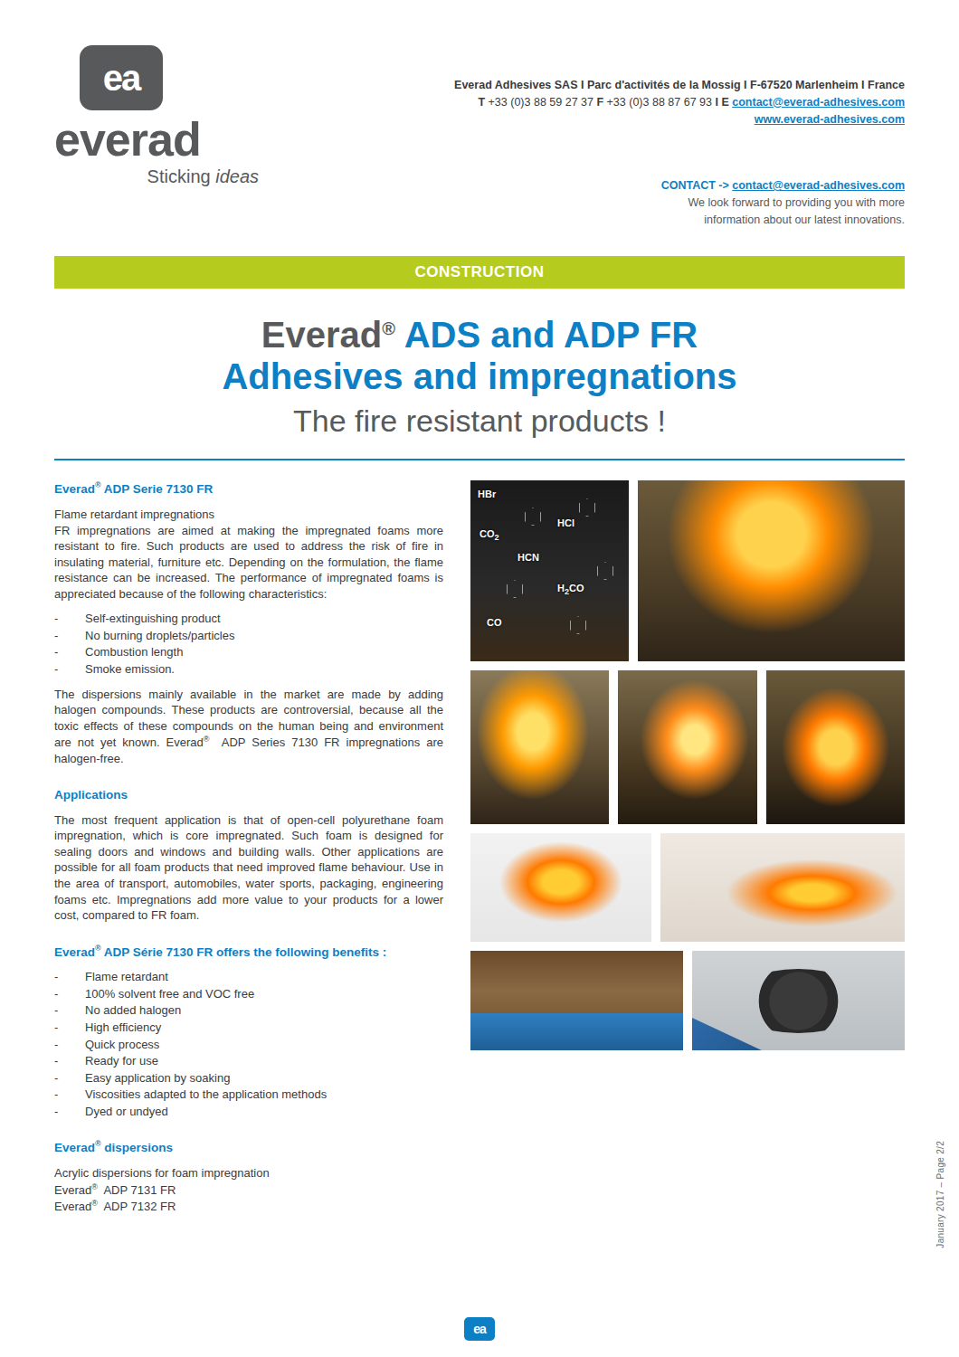everad
Sticking ideas
Everad Adhesives SAS I Parc d'activités de la Mossig I F-67520 Marlenheim I France
T +33 (0)3 88 59 27 37 F +33 (0)3 88 87 67 93 I E contact@everad-adhesives.com
www.everad-adhesives.com
CONTACT -> contact@everad-adhesives.com
We look forward to providing you with more
information about our latest innovations.
CONSTRUCTION
Everad® ADS and ADP FR
Adhesives and impregnations
The fire resistant products !
Everad® ADP Serie 7130 FR
Flame retardant impregnations
FR impregnations are aimed at making the impregnated foams more resistant to fire. Such products are used to address the risk of fire in insulating material, furniture etc. Depending on the formulation, the flame resistance can be increased. The performance of impregnated foams is appreciated because of the following characteristics:
Self-extinguishing product
No burning droplets/particles
Combustion length
Smoke emission.
The dispersions mainly available in the market are made by adding halogen compounds. These products are controversial, because all the toxic effects of these compounds on the human being and environment are not yet known. Everad® ADP Series 7130 FR impregnations are halogen-free.
Applications
The most frequent application is that of open-cell polyurethane foam impregnation, which is core impregnated. Such foam is designed for sealing doors and windows and building walls. Other applications are possible for all foam products that need improved flame behaviour. Use in the area of transport, automobiles, water sports, packaging, engineering foams etc. Impregnations add more value to your products for a lower cost, compared to FR foam.
Everad® ADP Série 7130 FR offers the following benefits :
Flame retardant
100% solvent free and VOC free
No added halogen
High efficiency
Quick process
Ready for use
Easy application by soaking
Viscosities adapted to the application methods
Dyed or undyed
Everad® dispersions
Acrylic dispersions for foam impregnation
Everad® ADP 7131 FR
Everad® ADP 7132 FR
HBr CO2 HCN HCl H2CO CO
January 2017 – Page 2/2